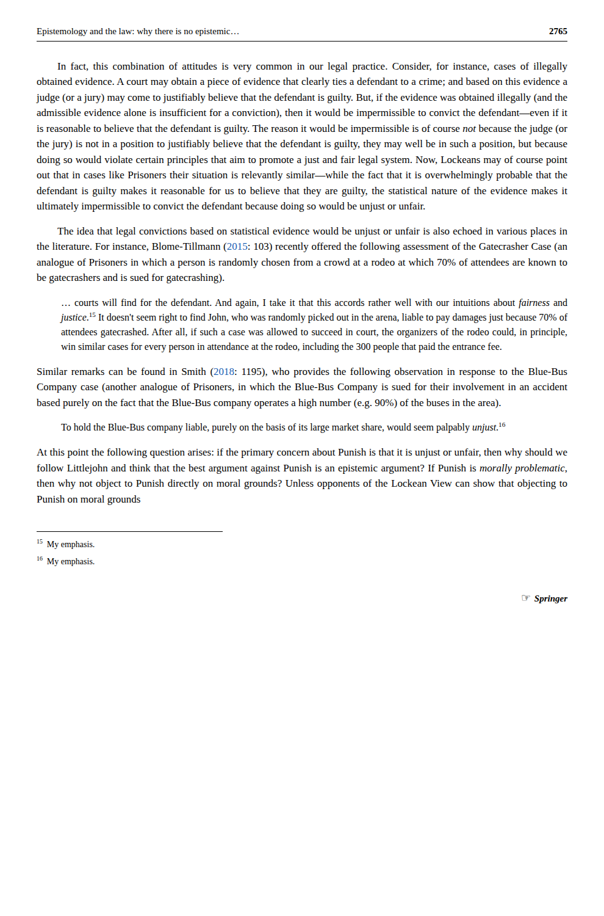Epistemology and the law: why there is no epistemic… 2765
In fact, this combination of attitudes is very common in our legal practice. Consider, for instance, cases of illegally obtained evidence. A court may obtain a piece of evidence that clearly ties a defendant to a crime; and based on this evidence a judge (or a jury) may come to justifiably believe that the defendant is guilty. But, if the evidence was obtained illegally (and the admissible evidence alone is insufficient for a conviction), then it would be impermissible to convict the defendant—even if it is reasonable to believe that the defendant is guilty. The reason it would be impermissible is of course not because the judge (or the jury) is not in a position to justifiably believe that the defendant is guilty, they may well be in such a position, but because doing so would violate certain principles that aim to promote a just and fair legal system. Now, Lockeans may of course point out that in cases like Prisoners their situation is relevantly similar—while the fact that it is overwhelmingly probable that the defendant is guilty makes it reasonable for us to believe that they are guilty, the statistical nature of the evidence makes it ultimately impermissible to convict the defendant because doing so would be unjust or unfair.
The idea that legal convictions based on statistical evidence would be unjust or unfair is also echoed in various places in the literature. For instance, Blome-Tillmann (2015: 103) recently offered the following assessment of the Gatecrasher Case (an analogue of Prisoners in which a person is randomly chosen from a crowd at a rodeo at which 70% of attendees are known to be gatecrashers and is sued for gatecrashing).
… courts will find for the defendant. And again, I take it that this accords rather well with our intuitions about fairness and justice.15 It doesn't seem right to find John, who was randomly picked out in the arena, liable to pay damages just because 70% of attendees gatecrashed. After all, if such a case was allowed to succeed in court, the organizers of the rodeo could, in principle, win similar cases for every person in attendance at the rodeo, including the 300 people that paid the entrance fee.
Similar remarks can be found in Smith (2018: 1195), who provides the following observation in response to the Blue-Bus Company case (another analogue of Prisoners, in which the Blue-Bus Company is sued for their involvement in an accident based purely on the fact that the Blue-Bus company operates a high number (e.g. 90%) of the buses in the area).
To hold the Blue-Bus company liable, purely on the basis of its large market share, would seem palpably unjust.16
At this point the following question arises: if the primary concern about Punish is that it is unjust or unfair, then why should we follow Littlejohn and think that the best argument against Punish is an epistemic argument? If Punish is morally problematic, then why not object to Punish directly on moral grounds? Unless opponents of the Lockean View can show that objecting to Punish on moral grounds
15 My emphasis.
16 My emphasis.
☞Springer